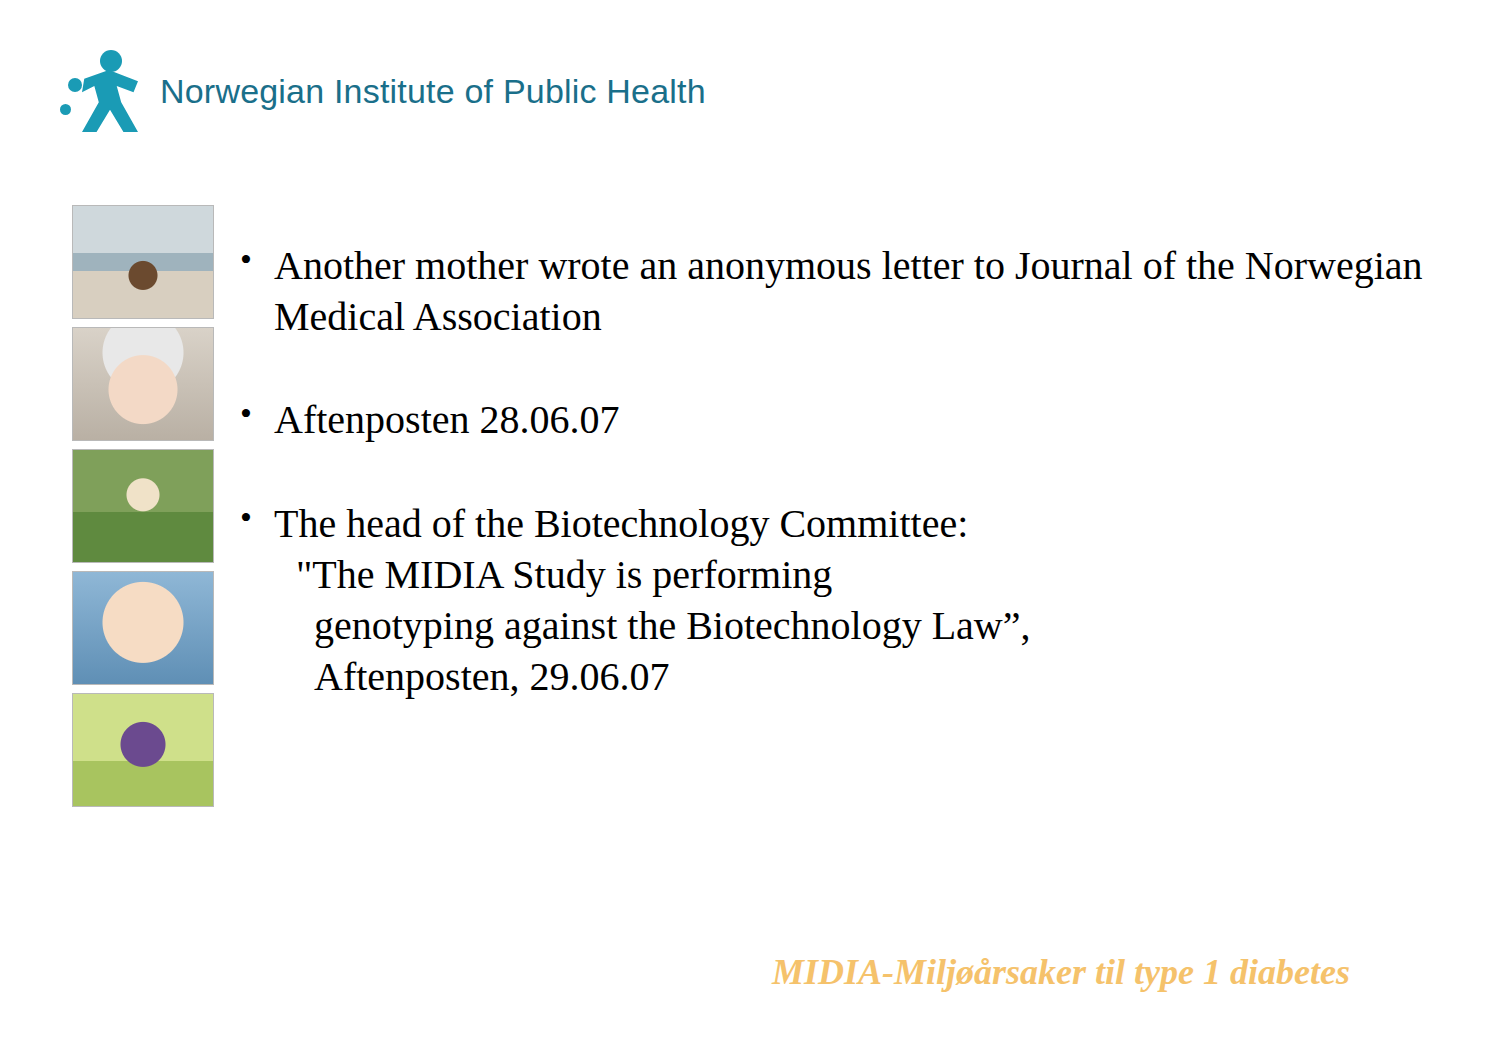Norwegian Institute of Public Health
Another mother wrote an anonymous letter to Journal of the Norwegian Medical Association
Aftenposten 28.06.07
The head of the Biotechnology Committee: "The MIDIA Study is performing genotyping against the Biotechnology Law”, Aftenposten, 29.06.07
MIDIA-Miljøårsaker til type 1 diabetes